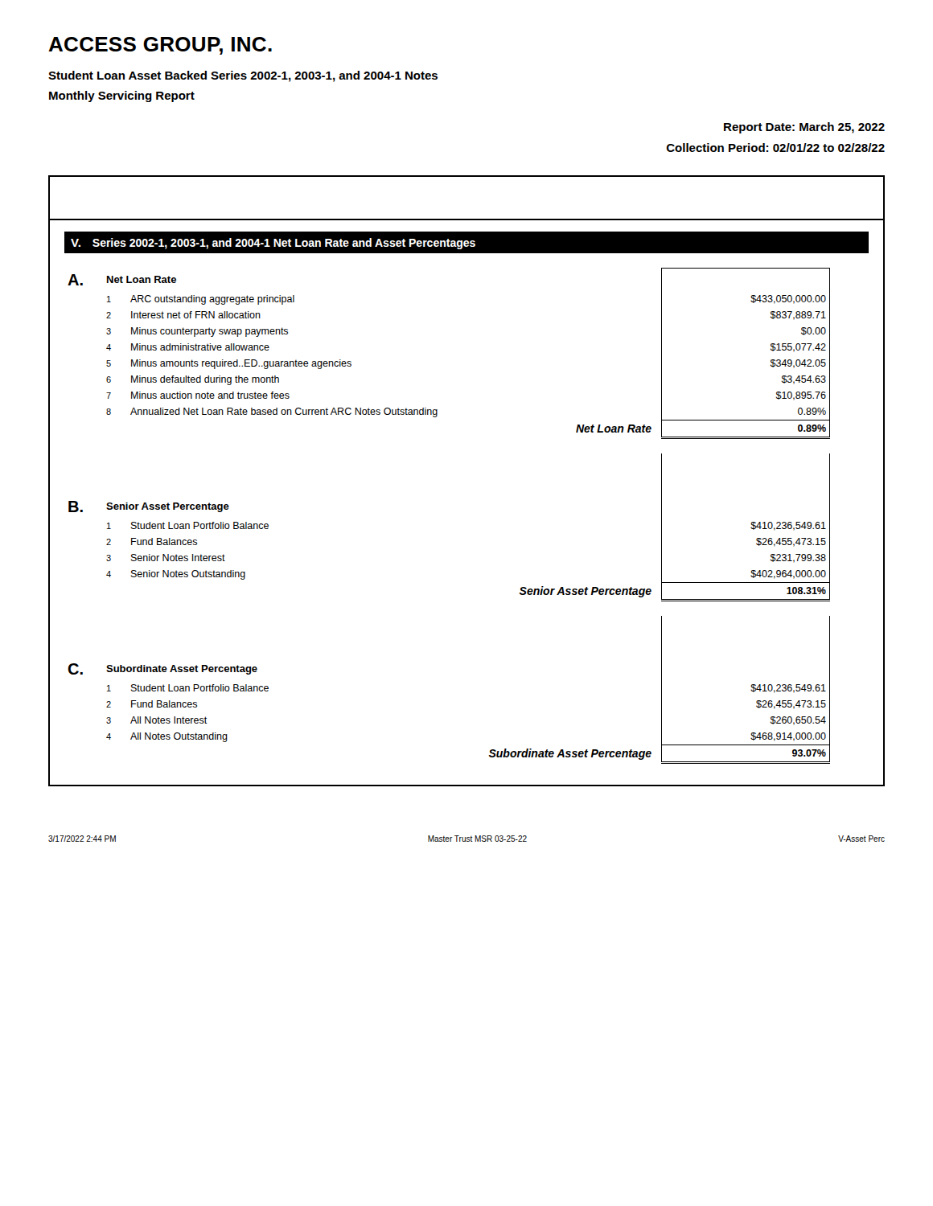ACCESS GROUP, INC.
Student Loan Asset Backed Series 2002-1, 2003-1, and 2004-1 Notes
Monthly Servicing Report
Report Date: March 25, 2022
Collection Period: 02/01/22 to 02/28/22
V. Series 2002-1, 2003-1, and 2004-1 Net Loan Rate and Asset Percentages
| A. | Net Loan Rate | | |
| | 1 | ARC outstanding aggregate principal | $433,050,000.00 | |
| | 2 | Interest net of FRN allocation | $837,889.71 | |
| | 3 | Minus counterparty swap payments | $0.00 | |
| | 4 | Minus administrative allowance | $155,077.42 | |
| | 5 | Minus amounts required..ED..guarantee agencies | $349,042.05 | |
| | 6 | Minus defaulted during the month | $3,454.63 | |
| | 7 | Minus auction note and trustee fees | $10,895.76 | |
| | 8 | Annualized Net Loan Rate based on Current ARC Notes Outstanding | 0.89% | |
| | | Net Loan Rate | 0.89% | |
| B. | Senior Asset Percentage | | |
| | 1 | Student Loan Portfolio Balance | $410,236,549.61 | |
| | 2 | Fund Balances | $26,455,473.15 | |
| | 3 | Senior Notes Interest | $231,799.38 | |
| | 4 | Senior Notes Outstanding | $402,964,000.00 | |
| | | Senior Asset Percentage | 108.31% | |
| C. | Subordinate Asset Percentage | | |
| | 1 | Student Loan Portfolio Balance | $410,236,549.61 | |
| | 2 | Fund Balances | $26,455,473.15 | |
| | 3 | All Notes Interest | $260,650.54 | |
| | 4 | All Notes Outstanding | $468,914,000.00 | |
| | | Subordinate Asset Percentage | 93.07% | |
3/17/2022 2:44 PM Master Trust MSR 03-25-22 V-Asset Perc